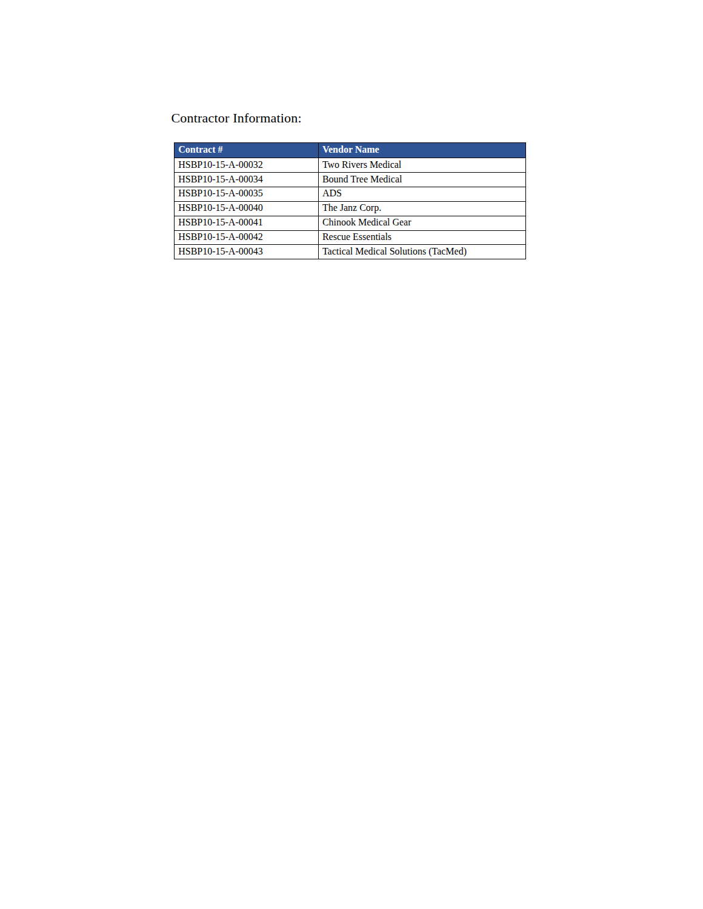Contractor Information:
| Contract # | Vendor Name |
| --- | --- |
| HSBP10-15-A-00032 | Two Rivers Medical |
| HSBP10-15-A-00034 | Bound Tree Medical |
| HSBP10-15-A-00035 | ADS |
| HSBP10-15-A-00040 | The Janz Corp. |
| HSBP10-15-A-00041 | Chinook Medical Gear |
| HSBP10-15-A-00042 | Rescue Essentials |
| HSBP10-15-A-00043 | Tactical Medical Solutions (TacMed) |